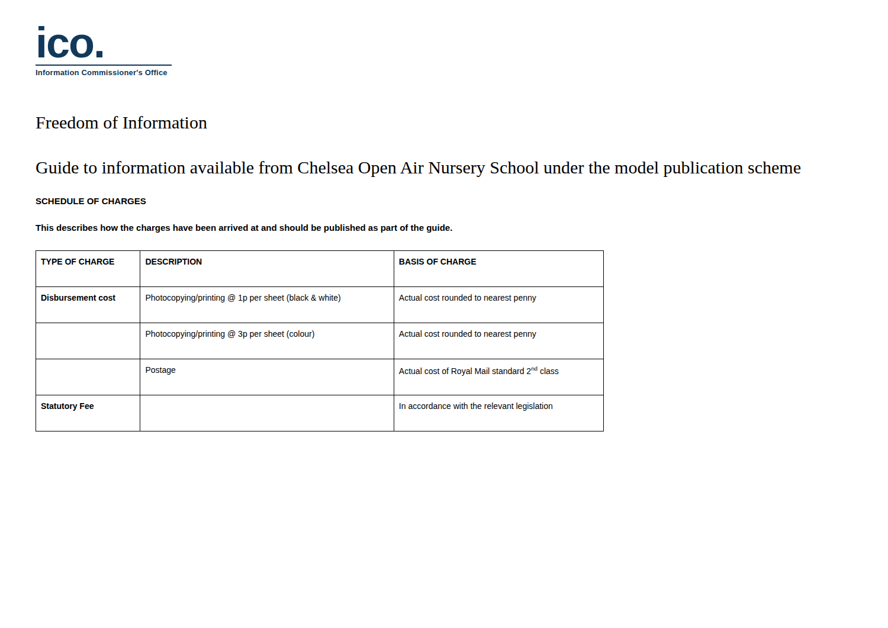ico.
Information Commissioner's Office
Freedom of Information
Guide to information available from Chelsea Open Air Nursery School under the model publication scheme
SCHEDULE OF CHARGES
This describes how the charges have been arrived at and should be published as part of the guide.
| TYPE OF CHARGE | DESCRIPTION | BASIS OF CHARGE |
| --- | --- | --- |
| Disbursement cost | Photocopying/printing @ 1p per sheet (black & white) | Actual cost rounded to nearest penny |
| | Photocopying/printing @ 3p per sheet (colour) | Actual cost rounded to nearest penny |
| | Postage | Actual cost of Royal Mail standard 2 nd class |
| Statutory Fee | | In accordance with the relevant legislation |